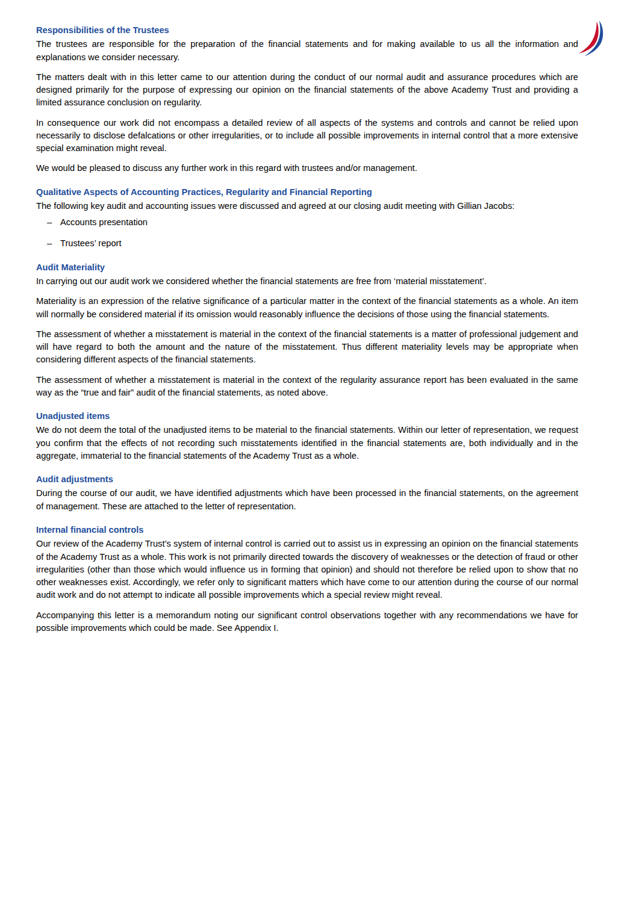Responsibilities of the Trustees
The trustees are responsible for the preparation of the financial statements and for making available to us all the information and explanations we consider necessary.
The matters dealt with in this letter came to our attention during the conduct of our normal audit and assurance procedures which are designed primarily for the purpose of expressing our opinion on the financial statements of the above Academy Trust and providing a limited assurance conclusion on regularity.
In consequence our work did not encompass a detailed review of all aspects of the systems and controls and cannot be relied upon necessarily to disclose defalcations or other irregularities, or to include all possible improvements in internal control that a more extensive special examination might reveal.
We would be pleased to discuss any further work in this regard with trustees and/or management.
Qualitative Aspects of Accounting Practices, Regularity and Financial Reporting
The following key audit and accounting issues were discussed and agreed at our closing audit meeting with Gillian Jacobs:
Accounts presentation
Trustees’ report
Audit Materiality
In carrying out our audit work we considered whether the financial statements are free from ‘material misstatement’.
Materiality is an expression of the relative significance of a particular matter in the context of the financial statements as a whole. An item will normally be considered material if its omission would reasonably influence the decisions of those using the financial statements.
The assessment of whether a misstatement is material in the context of the financial statements is a matter of professional judgement and will have regard to both the amount and the nature of the misstatement. Thus different materiality levels may be appropriate when considering different aspects of the financial statements.
The assessment of whether a misstatement is material in the context of the regularity assurance report has been evaluated in the same way as the “true and fair” audit of the financial statements, as noted above.
Unadjusted items
We do not deem the total of the unadjusted items to be material to the financial statements. Within our letter of representation, we request you confirm that the effects of not recording such misstatements identified in the financial statements are, both individually and in the aggregate, immaterial to the financial statements of the Academy Trust as a whole.
Audit adjustments
During the course of our audit, we have identified adjustments which have been processed in the financial statements, on the agreement of management. These are attached to the letter of representation.
Internal financial controls
Our review of the Academy Trust’s system of internal control is carried out to assist us in expressing an opinion on the financial statements of the Academy Trust as a whole. This work is not primarily directed towards the discovery of weaknesses or the detection of fraud or other irregularities (other than those which would influence us in forming that opinion) and should not therefore be relied upon to show that no other weaknesses exist. Accordingly, we refer only to significant matters which have come to our attention during the course of our normal audit work and do not attempt to indicate all possible improvements which a special review might reveal.
Accompanying this letter is a memorandum noting our significant control observations together with any recommendations we have for possible improvements which could be made. See Appendix I.